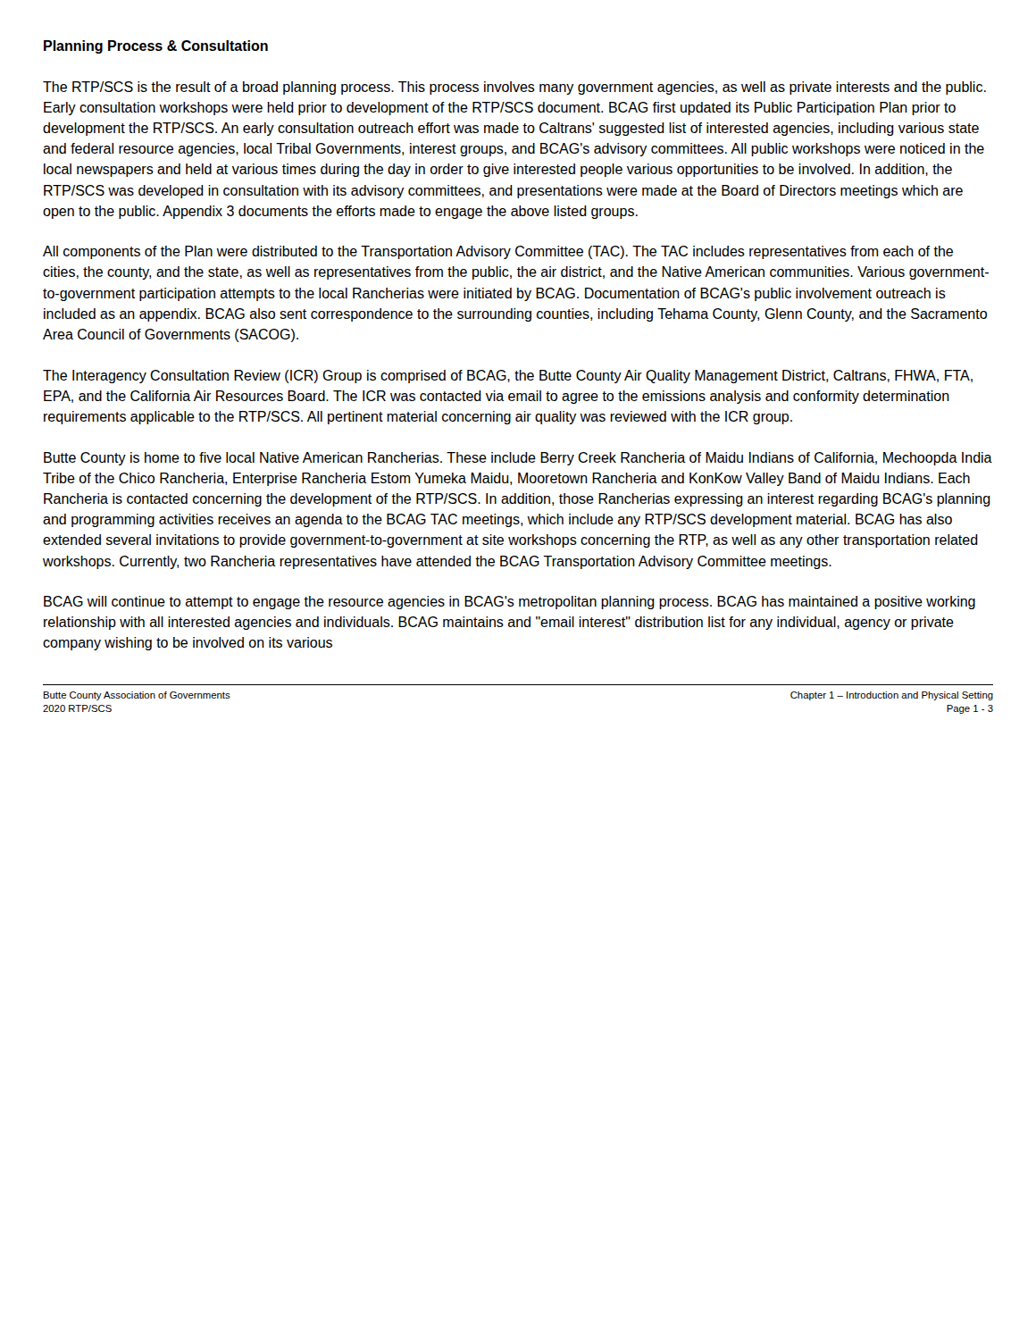Planning Process & Consultation
The RTP/SCS is the result of a broad planning process. This process involves many government agencies, as well as private interests and the public. Early consultation workshops were held prior to development of the RTP/SCS document. BCAG first updated its Public Participation Plan prior to development the RTP/SCS. An early consultation outreach effort was made to Caltrans' suggested list of interested agencies, including various state and federal resource agencies, local Tribal Governments, interest groups, and BCAG's advisory committees. All public workshops were noticed in the local newspapers and held at various times during the day in order to give interested people various opportunities to be involved. In addition, the RTP/SCS was developed in consultation with its advisory committees, and presentations were made at the Board of Directors meetings which are open to the public. Appendix 3 documents the efforts made to engage the above listed groups.
All components of the Plan were distributed to the Transportation Advisory Committee (TAC). The TAC includes representatives from each of the cities, the county, and the state, as well as representatives from the public, the air district, and the Native American communities. Various government-to-government participation attempts to the local Rancherias were initiated by BCAG. Documentation of BCAG's public involvement outreach is included as an appendix. BCAG also sent correspondence to the surrounding counties, including Tehama County, Glenn County, and the Sacramento Area Council of Governments (SACOG).
The Interagency Consultation Review (ICR) Group is comprised of BCAG, the Butte County Air Quality Management District, Caltrans, FHWA, FTA, EPA, and the California Air Resources Board. The ICR was contacted via email to agree to the emissions analysis and conformity determination requirements applicable to the RTP/SCS. All pertinent material concerning air quality was reviewed with the ICR group.
Butte County is home to five local Native American Rancherias. These include Berry Creek Rancheria of Maidu Indians of California, Mechoopda India Tribe of the Chico Rancheria, Enterprise Rancheria Estom Yumeka Maidu, Mooretown Rancheria and KonKow Valley Band of Maidu Indians. Each Rancheria is contacted concerning the development of the RTP/SCS. In addition, those Rancherias expressing an interest regarding BCAG's planning and programming activities receives an agenda to the BCAG TAC meetings, which include any RTP/SCS development material. BCAG has also extended several invitations to provide government-to-government at site workshops concerning the RTP, as well as any other transportation related workshops. Currently, two Rancheria representatives have attended the BCAG Transportation Advisory Committee meetings.
BCAG will continue to attempt to engage the resource agencies in BCAG's metropolitan planning process. BCAG has maintained a positive working relationship with all interested agencies and individuals. BCAG maintains and "email interest" distribution list for any individual, agency or private company wishing to be involved on its various
Butte County Association of Governments 2020 RTP/SCS
Chapter 1 – Introduction and Physical Setting Page 1 - 3